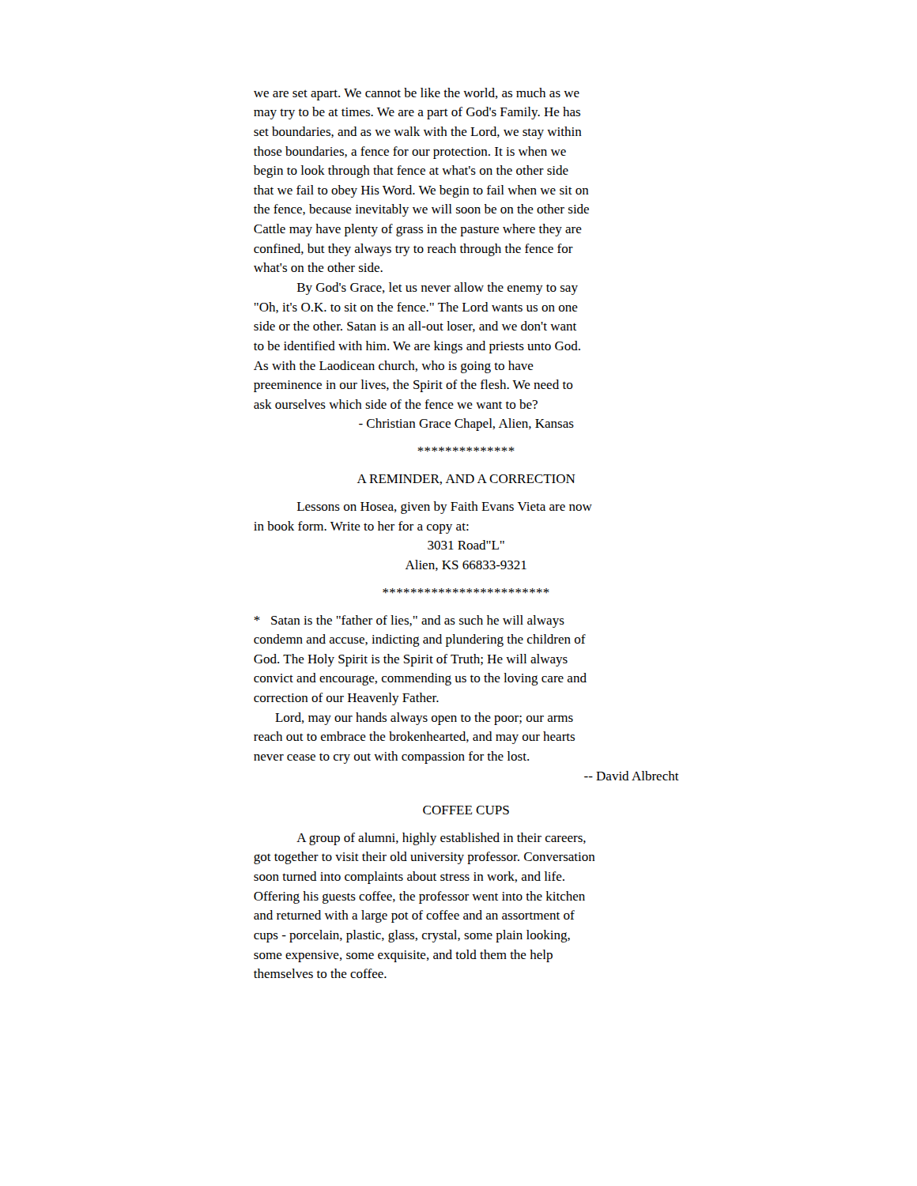we are set apart. We cannot be like the world, as much as we
may try to be at times. We are a part of God's Family. He has
set boundaries, and as we walk with the Lord, we stay within
those boundaries, a fence for our protection. It is when we
begin to look through that fence at what's on the other side
that we fail to obey His Word. We begin to fail when we sit on
the fence, because inevitably we will soon be on the other side
Cattle may have plenty of grass in the pasture where they are
confined, but they always try to reach through the fence for
what's on the other side.
By God's Grace, let us never allow the enemy to say
"Oh, it's O.K. to sit on the fence." The Lord wants us on one
side or the other. Satan is an all-out loser, and we don't want
to be identified with him. We are kings and priests unto God.
As with the Laodicean church, who is going to have
preeminence in our lives, the Spirit of the flesh. We need to
ask ourselves which side of the fence we want to be?
- Christian Grace Chapel, Alien, Kansas
**************
A REMINDER, AND A CORRECTION
Lessons on Hosea, given by Faith Evans Vieta are now
in book form. Write to her for a copy at:
3031 Road"L"
Alien, KS 66833-9321
************************
* Satan is the "father of lies," and as such he will always
condemn and accuse, indicting and plundering the children of
God. The Holy Spirit is the Spirit of Truth; He will always
convict and encourage, commending us to the loving care and
correction of our Heavenly Father.
Lord, may our hands always open to the poor; our arms
reach out to embrace the brokenhearted, and may our hearts
never cease to cry out with compassion for the lost.
-- David Albrecht
COFFEE CUPS
A group of alumni, highly established in their careers,
got together to visit their old university professor. Conversation
soon turned into complaints about stress in work, and life.
Offering his guests coffee, the professor went into the kitchen
and returned with a large pot of coffee and an assortment of
cups - porcelain, plastic, glass, crystal, some plain looking,
some expensive, some exquisite, and told them the help
themselves to the coffee.